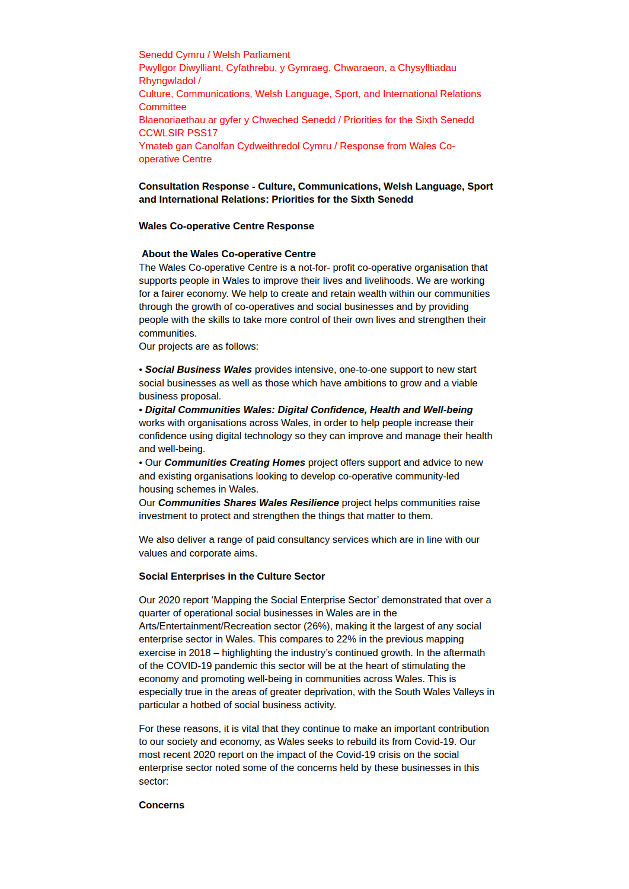Senedd Cymru / Welsh Parliament Pwyllgor Diwylliant, Cyfathrebu, y Gymraeg, Chwaraeon, a Chysylltiadau Rhyngwladol / Culture, Communications, Welsh Language, Sport, and International Relations Committee Blaenoriaethau ar gyfer y Chweched Senedd / Priorities for the Sixth Senedd CCWLSIR PSS17 Ymateb gan Canolfan Cydweithredol Cymru / Response from Wales Co-operative Centre
Consultation Response - Culture, Communications, Welsh Language, Sport and International Relations: Priorities for the Sixth Senedd
Wales Co-operative Centre Response
About the Wales Co-operative Centre
The Wales Co-operative Centre is a not-for- profit co-operative organisation that supports people in Wales to improve their lives and livelihoods. We are working for a fairer economy. We help to create and retain wealth within our communities through the growth of co-operatives and social businesses and by providing people with the skills to take more control of their own lives and strengthen their communities.
Our projects are as follows:
• Social Business Wales provides intensive, one-to-one support to new start social businesses as well as those which have ambitions to grow and a viable business proposal.
• Digital Communities Wales: Digital Confidence, Health and Well-being works with organisations across Wales, in order to help people increase their confidence using digital technology so they can improve and manage their health and well-being.
• Our Communities Creating Homes project offers support and advice to new and existing organisations looking to develop co-operative community-led housing schemes in Wales.
Our Communities Shares Wales Resilience project helps communities raise investment to protect and strengthen the things that matter to them.
We also deliver a range of paid consultancy services which are in line with our values and corporate aims.
Social Enterprises in the Culture Sector
Our 2020 report ‘Mapping the Social Enterprise Sector’ demonstrated that over a quarter of operational social businesses in Wales are in the Arts/Entertainment/Recreation sector (26%), making it the largest of any social enterprise sector in Wales. This compares to 22% in the previous mapping exercise in 2018 – highlighting the industry’s continued growth. In the aftermath of the COVID-19 pandemic this sector will be at the heart of stimulating the economy and promoting well-being in communities across Wales. This is especially true in the areas of greater deprivation, with the South Wales Valleys in particular a hotbed of social business activity.
For these reasons, it is vital that they continue to make an important contribution to our society and economy, as Wales seeks to rebuild its from Covid-19. Our most recent 2020 report on the impact of the Covid-19 crisis on the social enterprise sector noted some of the concerns held by these businesses in this sector:
Concerns